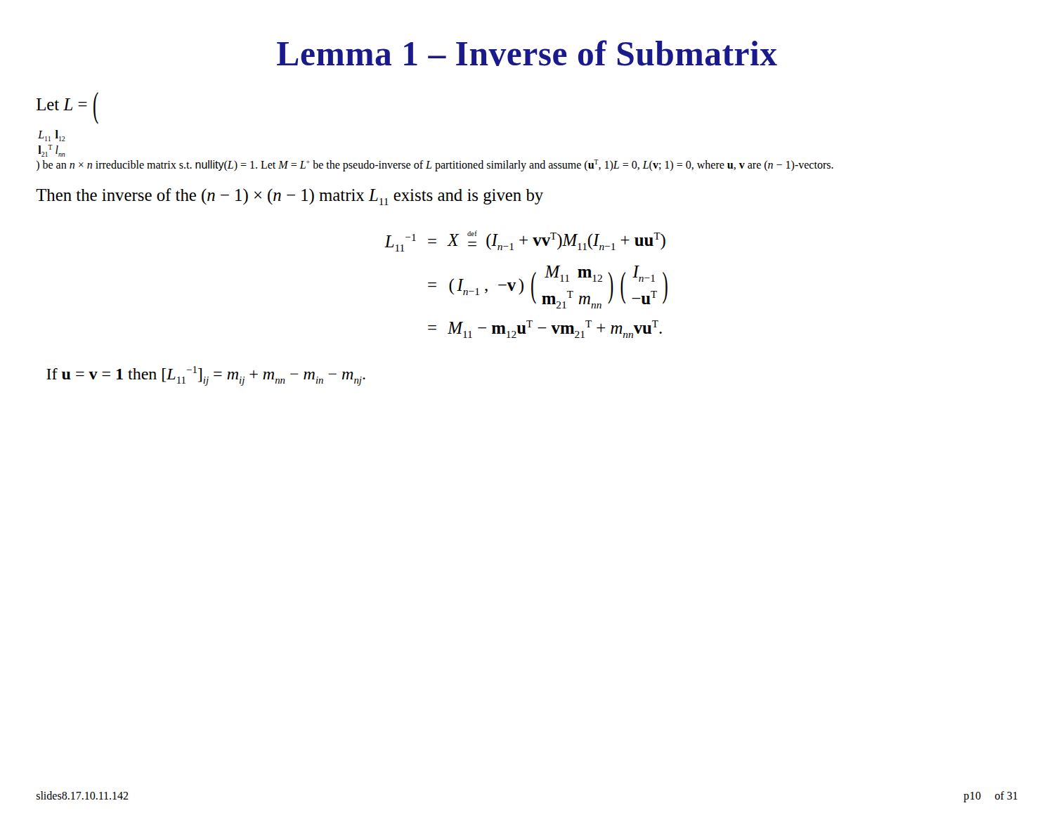Lemma 1 – Inverse of Submatrix
Let L = (
| L 11 | l 12 |
| l 21 T | l nn |
) be an n × n irreducible matrix s.t. nullity(L) = 1. Let M = L+ be the pseudo-inverse of L partitioned similarly and assume (uT, 1)L = 0, L(v; 1) = 0, where u, v are (n − 1)-vectors.
Then the inverse of the (n − 1) × (n − 1) matrix L11 exists and is given by
| L 11 −1 | = | X def = ( I n −1 + vv T ) M 11 ( I n −1 + uu T ) |
| | = | ( I n −1 , − v ) ( / M 11 / m 12 / / m 21 T / m nn / ) ( / I n −1 / / − u T / ) |
| | = | M 11 − m 12 u T − vm 21 T + m nn vu T . |
If u = v = 1 then [L11−1]ij = mij + mnn − min − mnj.
slides8.17.10.11.142 p10 of 31